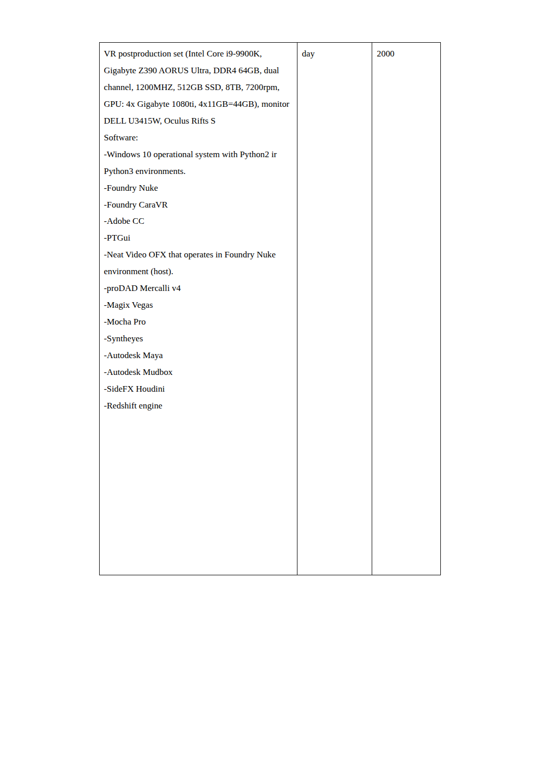| VR postproduction set (Intel Core i9-9900K, Gigabyte Z390 AORUS Ultra, DDR4 64GB, dual channel, 1200MHZ, 512GB SSD, 8TB, 7200rpm, GPU: 4x Gigabyte 1080ti, 4x11GB=44GB), monitor DELL U3415W, Oculus Rifts S Software: -Windows 10 operational system with Python2 ir Python3 environments. -Foundry Nuke -Foundry CaraVR -Adobe CC -PTGui -Neat Video OFX that operates in Foundry Nuke environment (host). -proDAD Mercalli v4 -Magix Vegas -Mocha Pro -Syntheyes -Autodesk Maya -Autodesk Mudbox -SideFX Houdini -Redshift engine | day | 2000 |